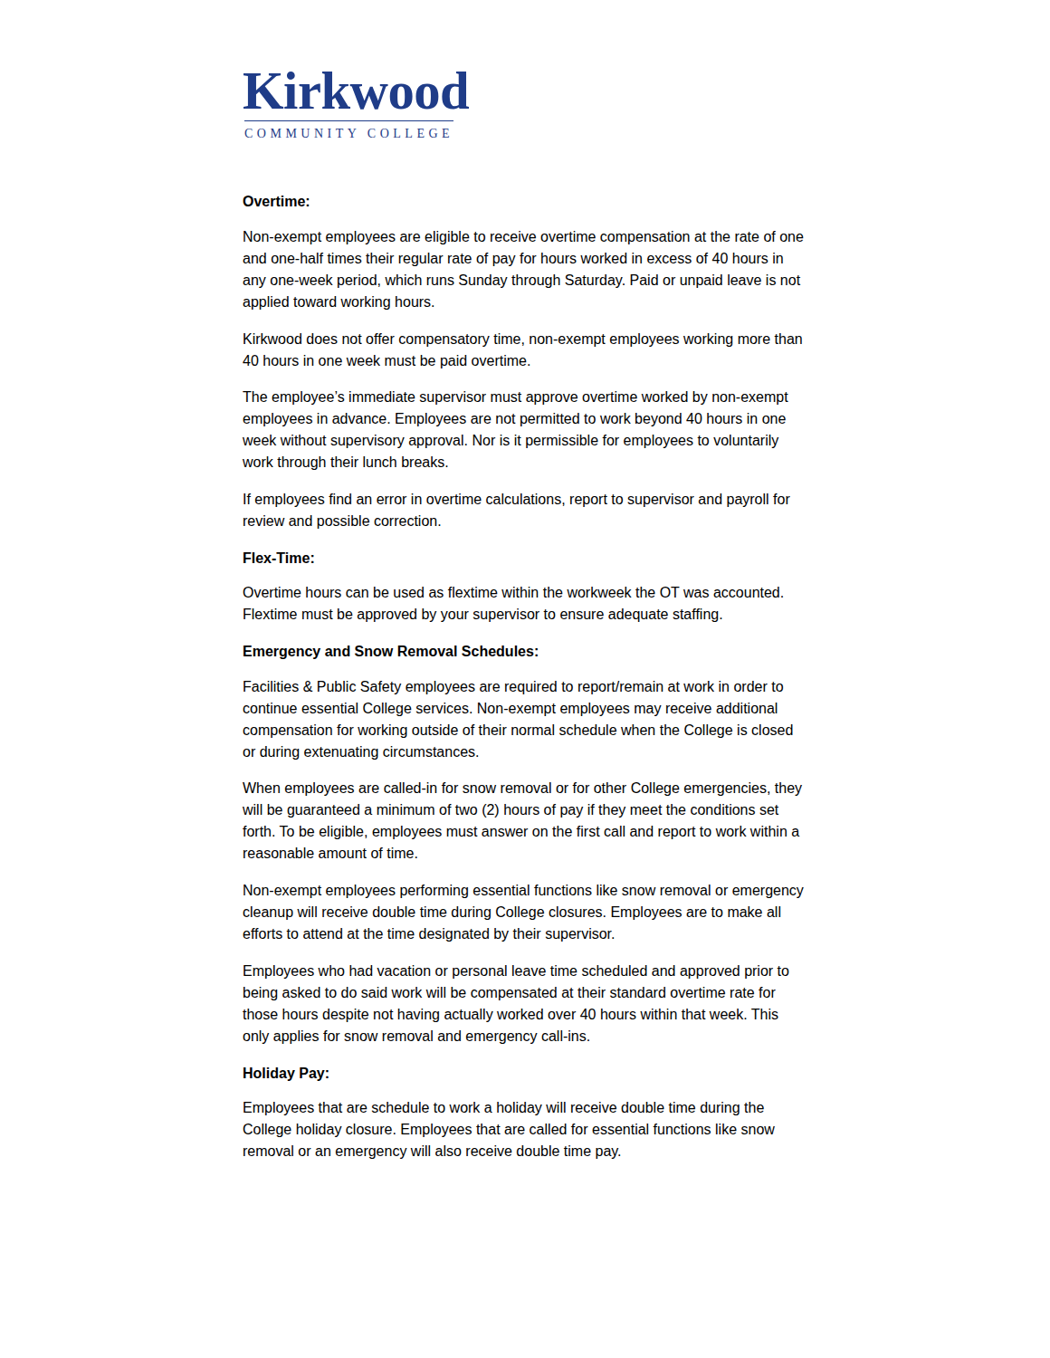Kirkwood
COMMUNITY COLLEGE
Overtime:
Non-exempt employees are eligible to receive overtime compensation at the rate of one and one-half times their regular rate of pay for hours worked in excess of 40 hours in any one-week period, which runs Sunday through Saturday. Paid or unpaid leave is not applied toward working hours.
Kirkwood does not offer compensatory time, non-exempt employees working more than 40 hours in one week must be paid overtime.
The employee’s immediate supervisor must approve overtime worked by non-exempt employees in advance. Employees are not permitted to work beyond 40 hours in one week without supervisory approval. Nor is it permissible for employees to voluntarily work through their lunch breaks.
If employees find an error in overtime calculations, report to supervisor and payroll for review and possible correction.
Flex-Time:
Overtime hours can be used as flextime within the workweek the OT was accounted. Flextime must be approved by your supervisor to ensure adequate staffing.
Emergency and Snow Removal Schedules:
Facilities & Public Safety employees are required to report/remain at work in order to continue essential College services. Non-exempt employees may receive additional compensation for working outside of their normal schedule when the College is closed or during extenuating circumstances.
When employees are called-in for snow removal or for other College emergencies, they will be guaranteed a minimum of two (2) hours of pay if they meet the conditions set forth. To be eligible, employees must answer on the first call and report to work within a reasonable amount of time.
Non-exempt employees performing essential functions like snow removal or emergency cleanup will receive double time during College closures. Employees are to make all efforts to attend at the time designated by their supervisor.
Employees who had vacation or personal leave time scheduled and approved prior to being asked to do said work will be compensated at their standard overtime rate for those hours despite not having actually worked over 40 hours within that week. This only applies for snow removal and emergency call-ins.
Holiday Pay:
Employees that are schedule to work a holiday will receive double time during the College holiday closure. Employees that are called for essential functions like snow removal or an emergency will also receive double time pay.